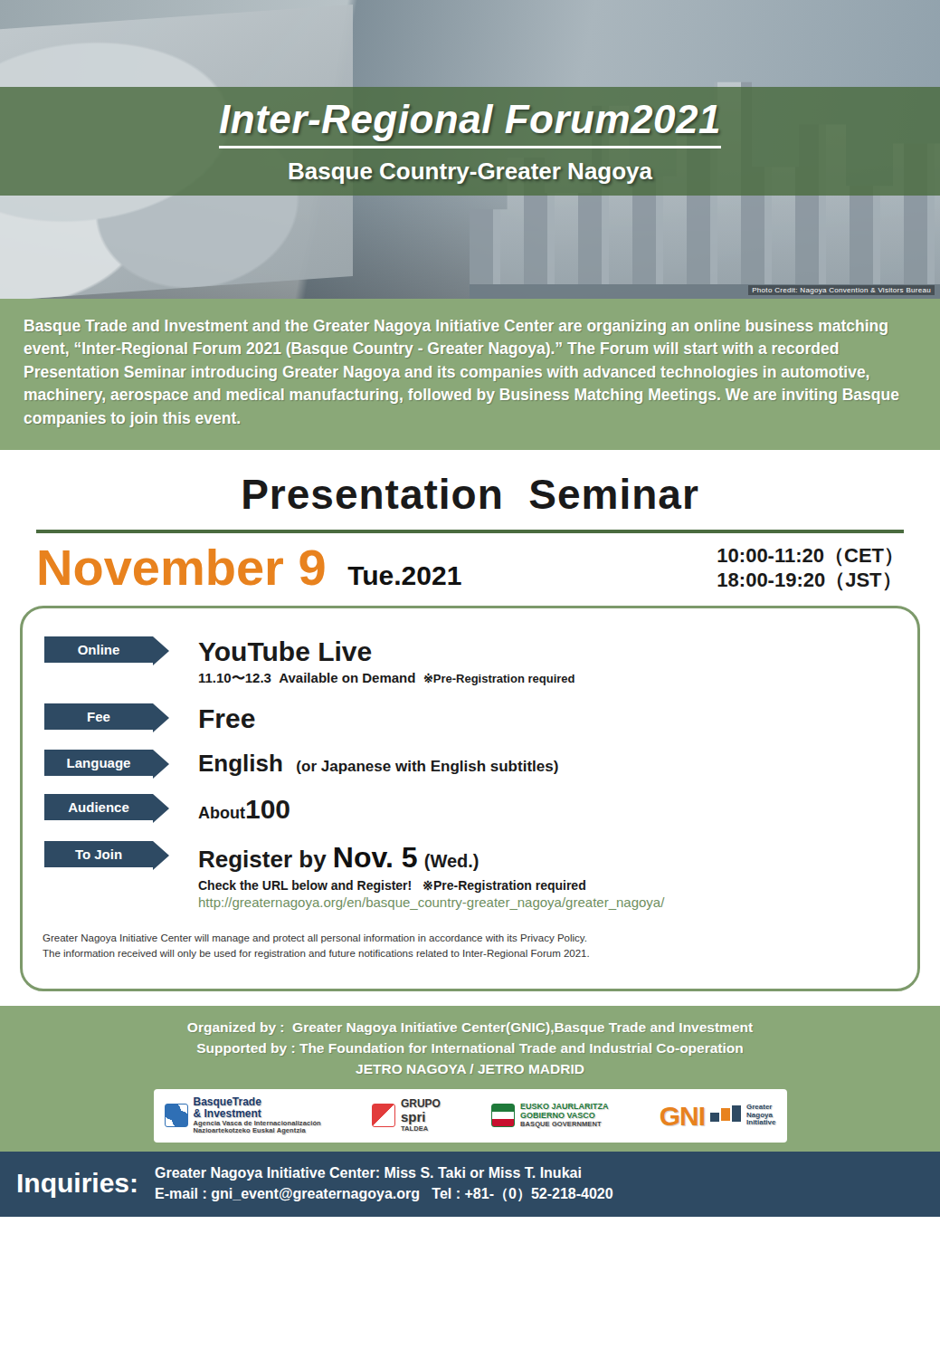Inter-Regional Forum2021
Basque Country-Greater Nagoya
Photo Credit: Nagoya Convention & Visitors Bureau
Basque Trade and Investment and the Greater Nagoya Initiative Center are organizing an online business matching event, “Inter-Regional Forum 2021 (Basque Country - Greater Nagoya).” The Forum will start with a recorded Presentation Seminar introducing Greater Nagoya and its companies with advanced technologies in automotive, machinery, aerospace and medical manufacturing, followed by Business Matching Meetings. We are inviting Basque companies to join this event.
Presentation Seminar
November 9 Tue.2021
10:00-11:20（CET）
18:00-19:20（JST）
| Online | YouTube Live 11.10〜12.3 Available on Demand ※Pre-Registration required |
| Fee | Free |
| Language | English (or Japanese with English subtitles) |
| Audience | About 100 |
| To Join | Register by Nov. 5 (Wed.) Check the URL below and Register! ※Pre-Registration required http://greaternagoya.org/en/basque_country-greater_nagoya/greater_nagoya/ |
Greater Nagoya Initiative Center will manage and protect all personal information in accordance with its Privacy Policy.
The information received will only be used for registration and future notifications related to Inter-Regional Forum 2021.
Organized by : Greater Nagoya Initiative Center(GNIC),Basque Trade and Investment
Supported by : The Foundation for International Trade and Industrial Co-operation
JETRO NAGOYA / JETRO MADRID
BasqueTrade
& Investment Agencia Vasca de Internacionalización
Nazioartekotzeko Euskal Agentzia
GRUPO
spri TALDEA
EUSKO JAURLARITZA
GOBIERNO VASCO BASQUE GOVERNMENT
GNI Greater
Nagoya
Initiative
Inquiries:
Greater Nagoya Initiative Center: Miss S. Taki or Miss T. Inukai
E-mail : gni_event@greaternagoya.org Tel : +81-（0）52-218-4020